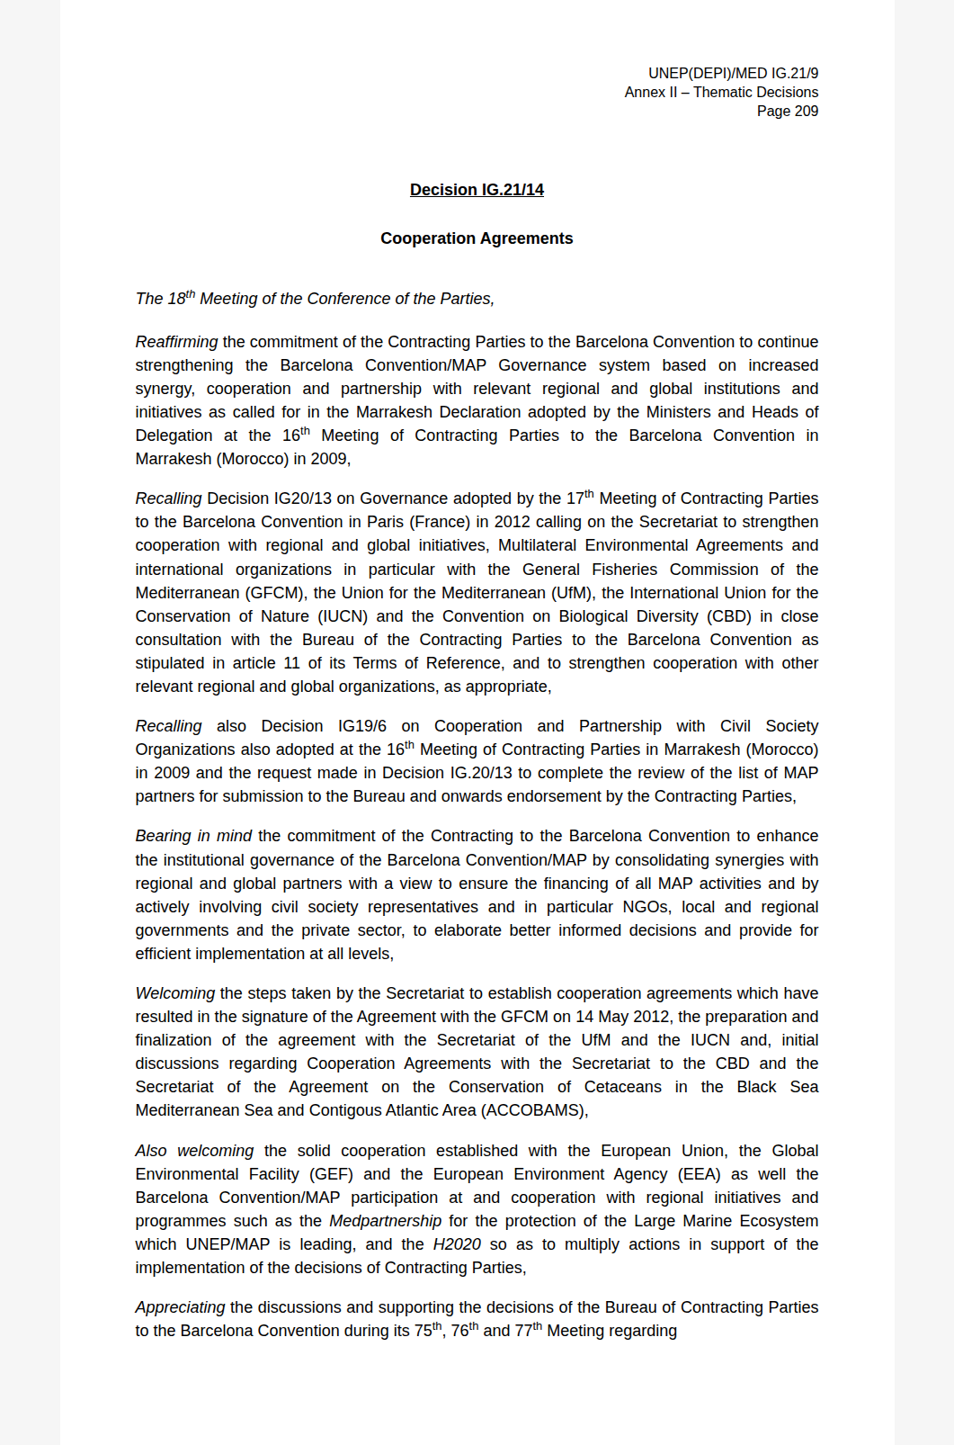UNEP(DEPI)/MED IG.21/9
Annex II – Thematic Decisions
Page 209
Decision IG.21/14
Cooperation Agreements
The 18th Meeting of the Conference of the Parties,
Reaffirming the commitment of the Contracting Parties to the Barcelona Convention to continue strengthening the Barcelona Convention/MAP Governance system based on increased synergy, cooperation and partnership with relevant regional and global institutions and initiatives as called for in the Marrakesh Declaration adopted by the Ministers and Heads of Delegation at the 16th Meeting of Contracting Parties to the Barcelona Convention in Marrakesh (Morocco) in 2009,
Recalling Decision IG20/13 on Governance adopted by the 17th Meeting of Contracting Parties to the Barcelona Convention in Paris (France) in 2012 calling on the Secretariat to strengthen cooperation with regional and global initiatives, Multilateral Environmental Agreements and international organizations in particular with the General Fisheries Commission of the Mediterranean (GFCM), the Union for the Mediterranean (UfM), the International Union for the Conservation of Nature (IUCN) and the Convention on Biological Diversity (CBD) in close consultation with the Bureau of the Contracting Parties to the Barcelona Convention as stipulated in article 11 of its Terms of Reference, and to strengthen cooperation with other relevant regional and global organizations, as appropriate,
Recalling also Decision IG19/6 on Cooperation and Partnership with Civil Society Organizations also adopted at the 16th Meeting of Contracting Parties in Marrakesh (Morocco) in 2009 and the request made in Decision IG.20/13 to complete the review of the list of MAP partners for submission to the Bureau and onwards endorsement by the Contracting Parties,
Bearing in mind the commitment of the Contracting to the Barcelona Convention to enhance the institutional governance of the Barcelona Convention/MAP by consolidating synergies with regional and global partners with a view to ensure the financing of all MAP activities and by actively involving civil society representatives and in particular NGOs, local and regional governments and the private sector, to elaborate better informed decisions and provide for efficient implementation at all levels,
Welcoming the steps taken by the Secretariat to establish cooperation agreements which have resulted in the signature of the Agreement with the GFCM on 14 May 2012, the preparation and finalization of the agreement with the Secretariat of the UfM and the IUCN and, initial discussions regarding Cooperation Agreements with the Secretariat to the CBD and the Secretariat of the Agreement on the Conservation of Cetaceans in the Black Sea Mediterranean Sea and Contigous Atlantic Area (ACCOBAMS),
Also welcoming the solid cooperation established with the European Union, the Global Environmental Facility (GEF) and the European Environment Agency (EEA) as well the Barcelona Convention/MAP participation at and cooperation with regional initiatives and programmes such as the Medpartnership for the protection of the Large Marine Ecosystem which UNEP/MAP is leading, and the H2020 so as to multiply actions in support of the implementation of the decisions of Contracting Parties,
Appreciating the discussions and supporting the decisions of the Bureau of Contracting Parties to the Barcelona Convention during its 75th, 76th and 77th Meeting regarding